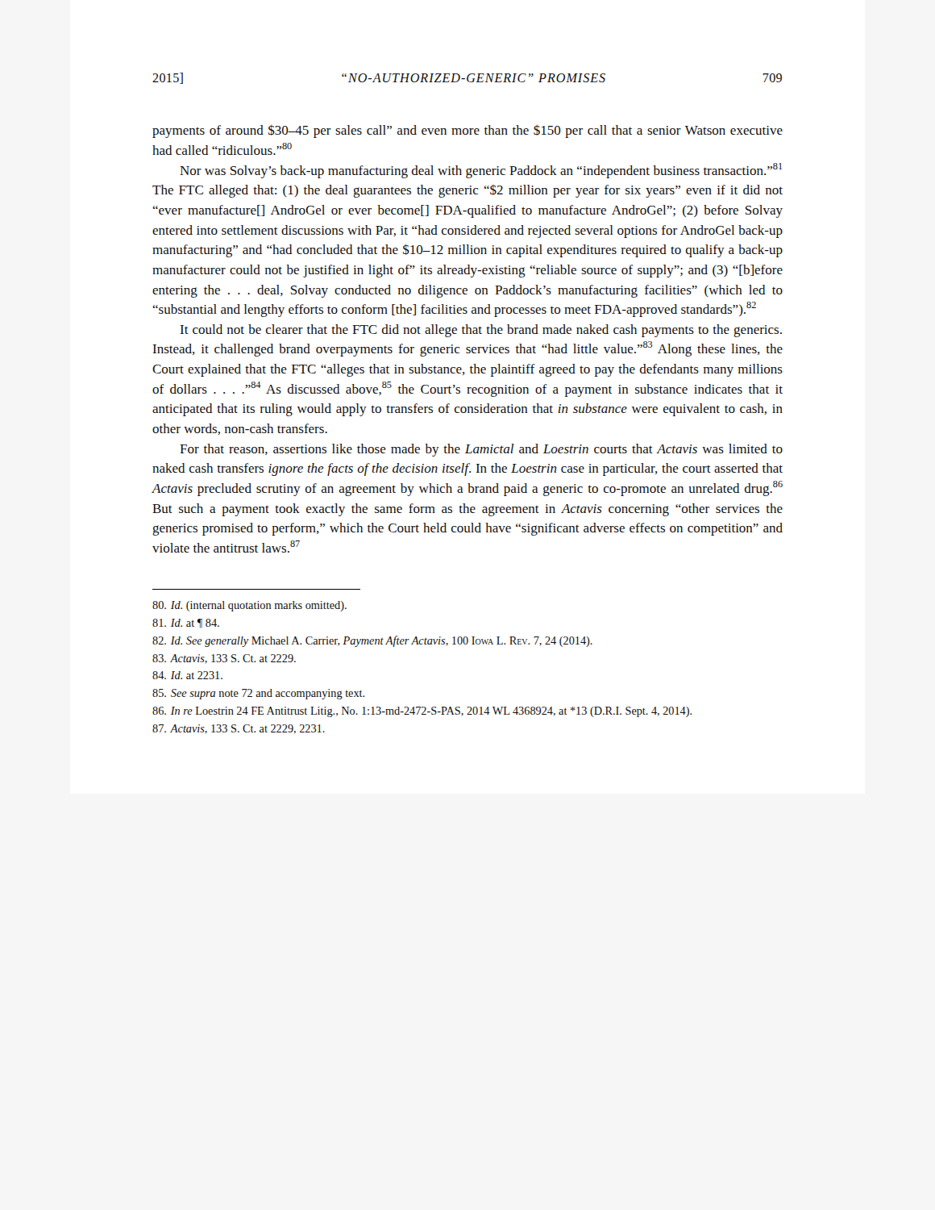2015] “No-Authorized-Generic” Promises 709
payments of around $30–45 per sales call” and even more than the $150 per call that a senior Watson executive had called “ridiculous.”80
Nor was Solvay’s back-up manufacturing deal with generic Paddock an “independent business transaction.”81 The FTC alleged that: (1) the deal guarantees the generic “$2 million per year for six years” even if it did not “ever manufacture[] AndroGel or ever become[] FDA-qualified to manufacture AndroGel”; (2) before Solvay entered into settlement discussions with Par, it “had considered and rejected several options for AndroGel back-up manufacturing” and “had concluded that the $10–12 million in capital expenditures required to qualify a back-up manufacturer could not be justified in light of” its already-existing “reliable source of supply”; and (3) “[b]efore entering the . . . deal, Solvay conducted no diligence on Paddock’s manufacturing facilities” (which led to “substantial and lengthy efforts to conform [the] facilities and processes to meet FDA-approved standards”).82
It could not be clearer that the FTC did not allege that the brand made naked cash payments to the generics. Instead, it challenged brand overpayments for generic services that “had little value.”83 Along these lines, the Court explained that the FTC “alleges that in substance, the plaintiff agreed to pay the defendants many millions of dollars . . . .”84 As discussed above,85 the Court’s recognition of a payment in substance indicates that it anticipated that its ruling would apply to transfers of consideration that in substance were equivalent to cash, in other words, non-cash transfers.
For that reason, assertions like those made by the Lamictal and Loestrin courts that Actavis was limited to naked cash transfers ignore the facts of the decision itself. In the Loestrin case in particular, the court asserted that Actavis precluded scrutiny of an agreement by which a brand paid a generic to co-promote an unrelated drug.86 But such a payment took exactly the same form as the agreement in Actavis concerning “other services the generics promised to perform,” which the Court held could have “significant adverse effects on competition” and violate the antitrust laws.87
80. Id. (internal quotation marks omitted).
81. Id. at ¶ 84.
82. Id. See generally Michael A. Carrier, Payment After Actavis, 100 Iowa L. Rev. 7, 24 (2014).
83. Actavis, 133 S. Ct. at 2229.
84. Id. at 2231.
85. See supra note 72 and accompanying text.
86. In re Loestrin 24 FE Antitrust Litig., No. 1:13-md-2472-S-PAS, 2014 WL 4368924, at *13 (D.R.I. Sept. 4, 2014).
87. Actavis, 133 S. Ct. at 2229, 2231.